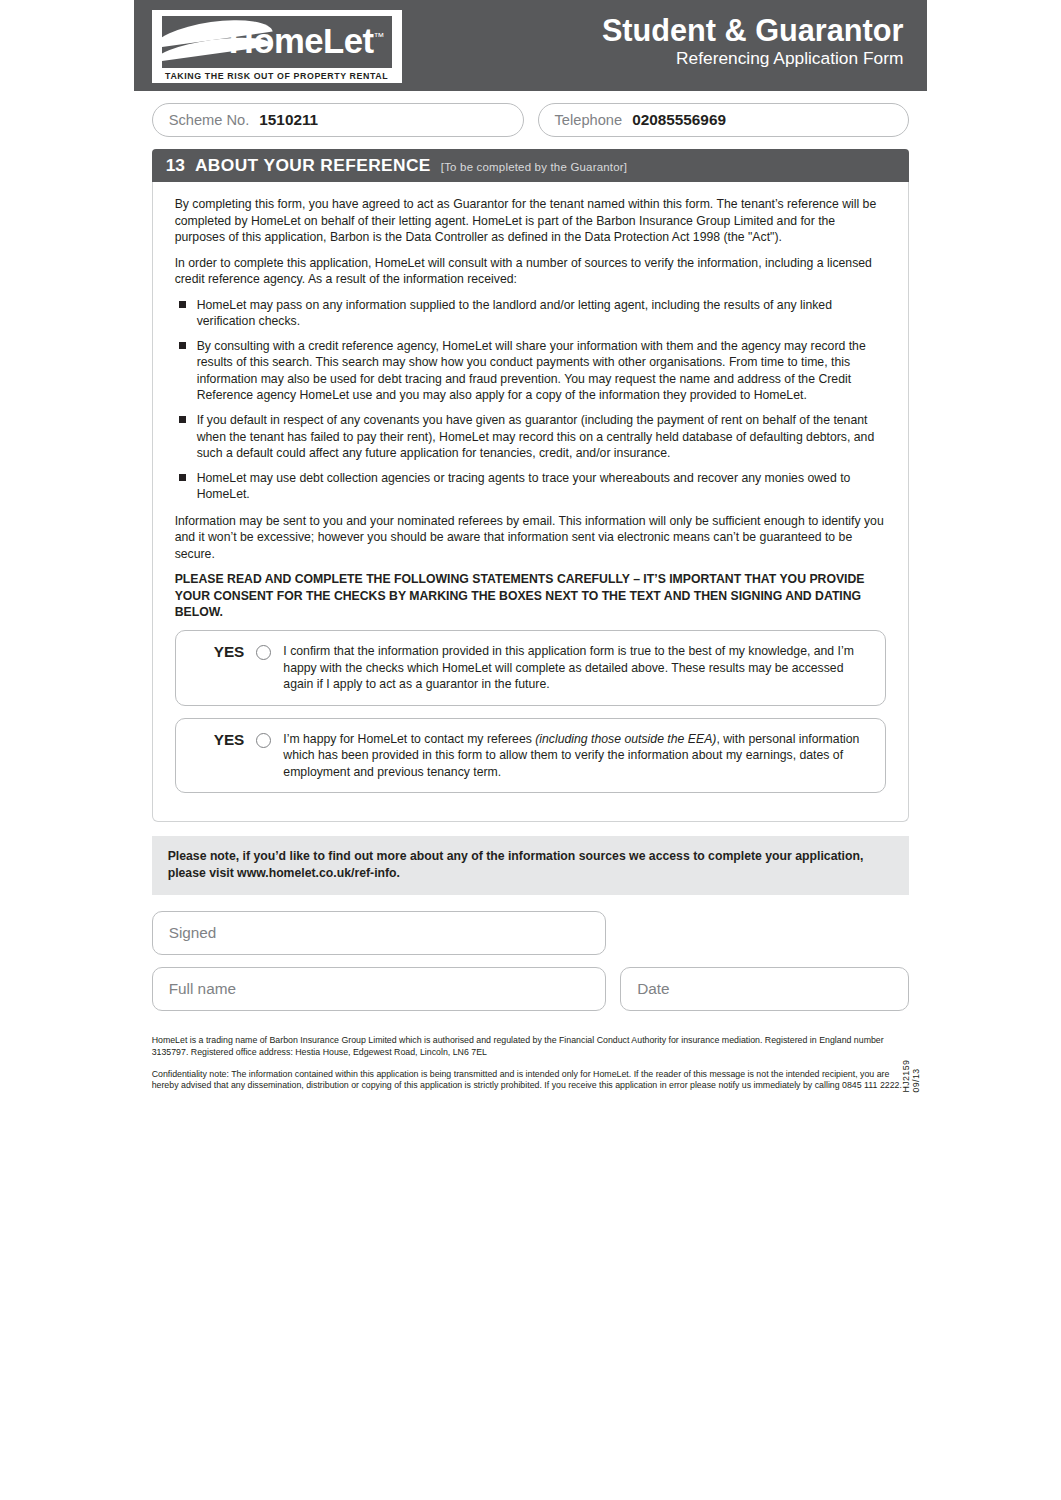HomeLet™ Taking the risk out of property rental
Student & Guarantor
Referencing Application Form
Scheme No. 1510211
Telephone 02085556969
13 About your reference [To be completed by the Guarantor]
By completing this form, you have agreed to act as Guarantor for the tenant named within this form. The tenant’s reference will be completed by HomeLet on behalf of their letting agent. HomeLet is part of the Barbon Insurance Group Limited and for the purposes of this application, Barbon is the Data Controller as defined in the Data Protection Act 1998 (the "Act").
In order to complete this application, HomeLet will consult with a number of sources to verify the information, including a licensed credit reference agency. As a result of the information received:
HomeLet may pass on any information supplied to the landlord and/or letting agent, including the results of any linked verification checks.
By consulting with a credit reference agency, HomeLet will share your information with them and the agency may record the results of this search. This search may show how you conduct payments with other organisations. From time to time, this information may also be used for debt tracing and fraud prevention. You may request the name and address of the Credit Reference agency HomeLet use and you may also apply for a copy of the information they provided to HomeLet.
If you default in respect of any covenants you have given as guarantor (including the payment of rent on behalf of the tenant when the tenant has failed to pay their rent), HomeLet may record this on a centrally held database of defaulting debtors, and such a default could affect any future application for tenancies, credit, and/or insurance.
HomeLet may use debt collection agencies or tracing agents to trace your whereabouts and recover any monies owed to HomeLet.
Information may be sent to you and your nominated referees by email. This information will only be sufficient enough to identify you and it won’t be excessive; however you should be aware that information sent via electronic means can’t be guaranteed to be secure.
PLEASE READ AND COMPLETE THE FOLLOWING STATEMENTS CAREFULLY – IT’S IMPORTANT THAT YOU PROVIDE YOUR CONSENT FOR THE CHECKS BY MARKING THE BOXES NEXT TO THE TEXT AND THEN SIGNING AND DATING BELOW.
YES I confirm that the information provided in this application form is true to the best of my knowledge, and I’m happy with the checks which HomeLet will complete as detailed above. These results may be accessed again if I apply to act as a guarantor in the future.
YES I’m happy for HomeLet to contact my referees (including those outside the EEA), with personal information which has been provided in this form to allow them to verify the information about my earnings, dates of employment and previous tenancy term.
Please note, if you’d like to find out more about any of the information sources we access to complete your application,
please visit www.homelet.co.uk/ref-info.
Signed
Full name
Date
HomeLet is a trading name of Barbon Insurance Group Limited which is authorised and regulated by the Financial Conduct Authority for insurance mediation. Registered in England number 3135797. Registered office address: Hestia House, Edgewest Road, Lincoln, LN6 7EL
Confidentiality note: The information contained within this application is being transmitted and is intended only for HomeLet. If the reader of this message is not the intended recipient, you are hereby advised that any dissemination, distribution or copying of this application is strictly prohibited. If you receive this application in error please notify us immediately by calling 0845 111 2222.
HJ2159 09/13